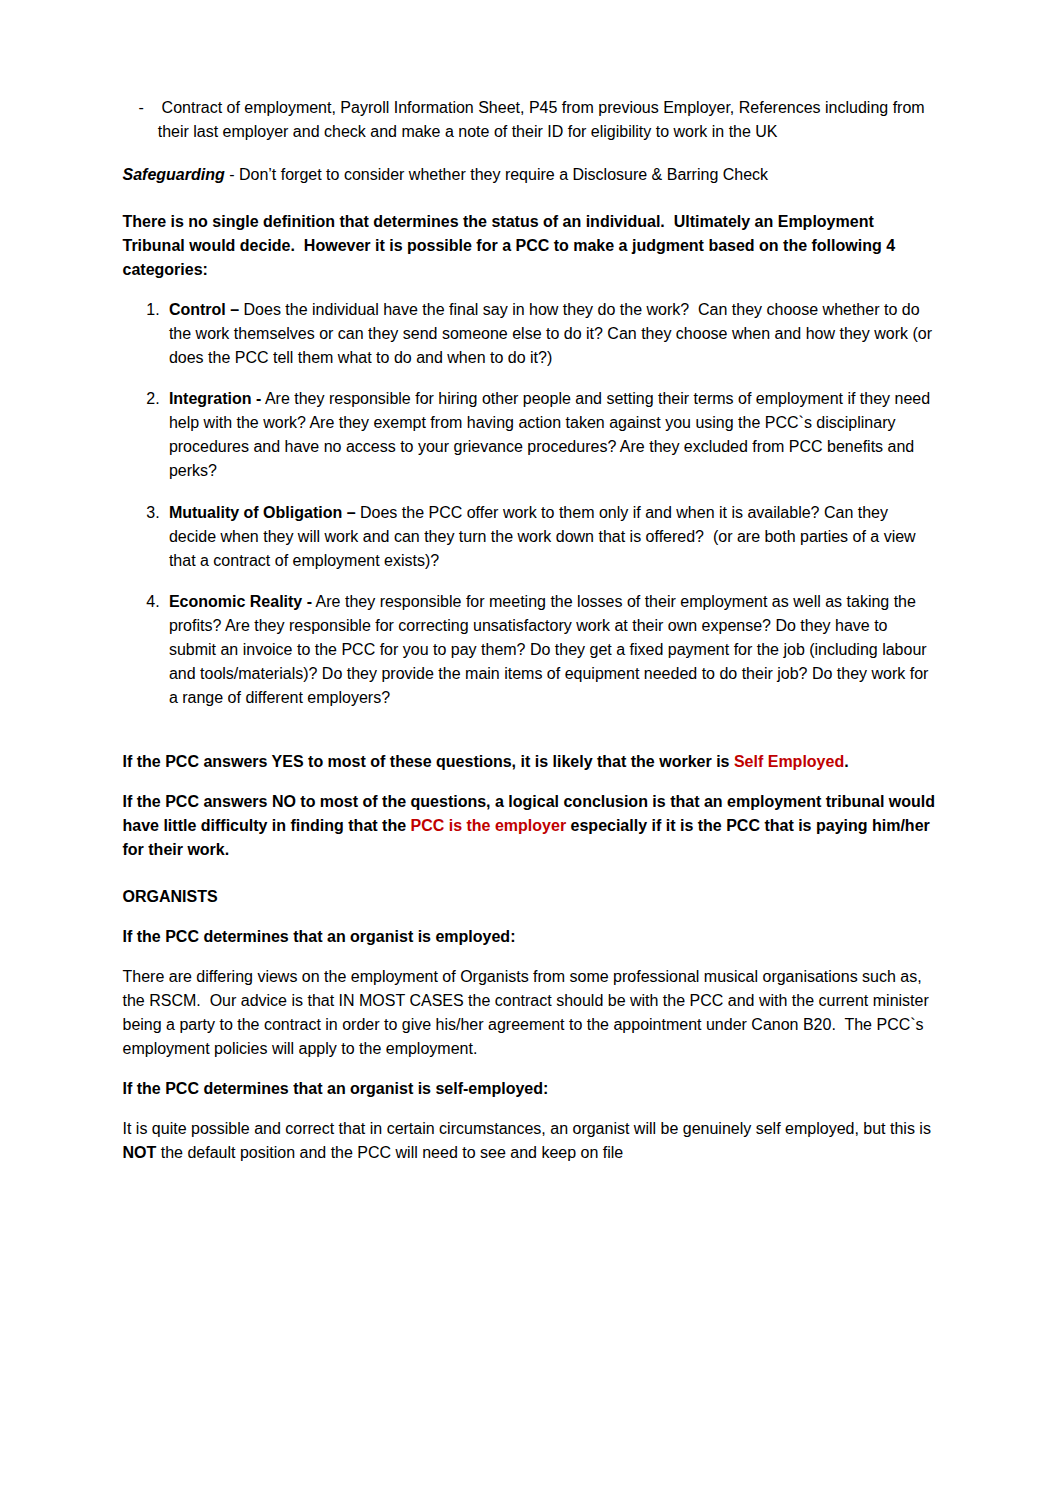- Contract of employment, Payroll Information Sheet, P45 from previous Employer, References including from their last employer and check and make a note of their ID for eligibility to work in the UK
Safeguarding - Don’t forget to consider whether they require a Disclosure & Barring Check
There is no single definition that determines the status of an individual. Ultimately an Employment Tribunal would decide. However it is possible for a PCC to make a judgment based on the following 4 categories:
Control – Does the individual have the final say in how they do the work? Can they choose whether to do the work themselves or can they send someone else to do it? Can they choose when and how they work (or does the PCC tell them what to do and when to do it?)
Integration - Are they responsible for hiring other people and setting their terms of employment if they need help with the work? Are they exempt from having action taken against you using the PCC`s disciplinary procedures and have no access to your grievance procedures? Are they excluded from PCC benefits and perks?
Mutuality of Obligation – Does the PCC offer work to them only if and when it is available? Can they decide when they will work and can they turn the work down that is offered? (or are both parties of a view that a contract of employment exists)?
Economic Reality - Are they responsible for meeting the losses of their employment as well as taking the profits? Are they responsible for correcting unsatisfactory work at their own expense? Do they have to submit an invoice to the PCC for you to pay them? Do they get a fixed payment for the job (including labour and tools/materials)? Do they provide the main items of equipment needed to do their job? Do they work for a range of different employers?
If the PCC answers YES to most of these questions, it is likely that the worker is Self Employed.
If the PCC answers NO to most of the questions, a logical conclusion is that an employment tribunal would have little difficulty in finding that the PCC is the employer especially if it is the PCC that is paying him/her for their work.
ORGANISTS
If the PCC determines that an organist is employed:
There are differing views on the employment of Organists from some professional musical organisations such as, the RSCM. Our advice is that IN MOST CASES the contract should be with the PCC and with the current minister being a party to the contract in order to give his/her agreement to the appointment under Canon B20. The PCC`s employment policies will apply to the employment.
If the PCC determines that an organist is self-employed:
It is quite possible and correct that in certain circumstances, an organist will be genuinely self employed, but this is NOT the default position and the PCC will need to see and keep on file